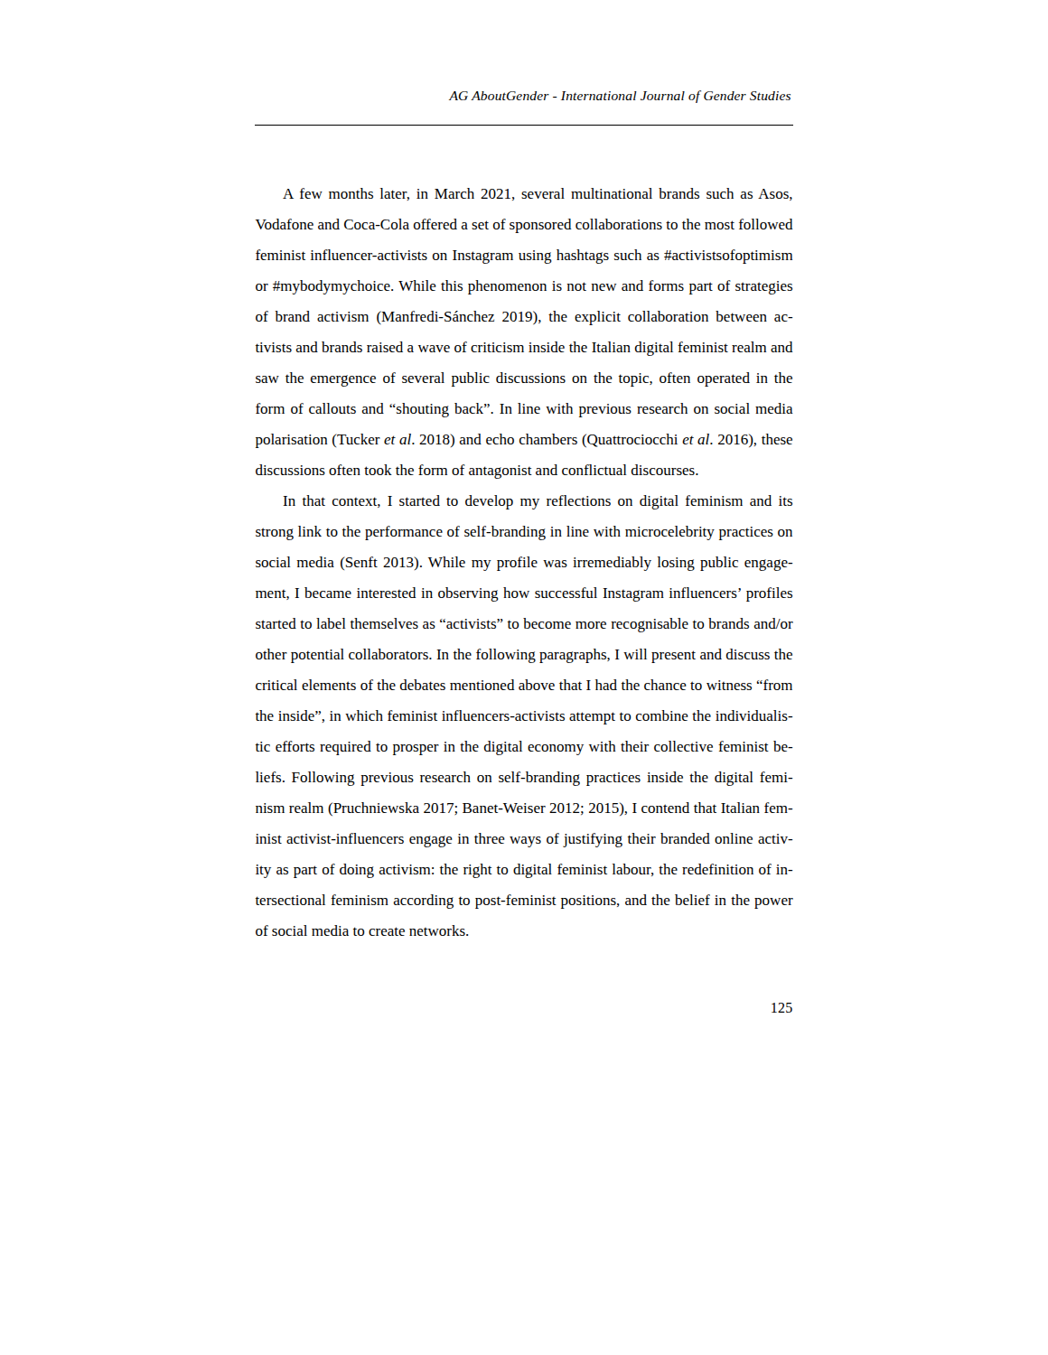AG AboutGender - International Journal of Gender Studies
A few months later, in March 2021, several multinational brands such as Asos, Vodafone and Coca-Cola offered a set of sponsored collaborations to the most followed feminist influencer-activists on Instagram using hashtags such as #activistsofoptimism or #mybodymychoice. While this phenomenon is not new and forms part of strategies of brand activism (Manfredi-Sánchez 2019), the explicit collaboration between activists and brands raised a wave of criticism inside the Italian digital feminist realm and saw the emergence of several public discussions on the topic, often operated in the form of callouts and “shouting back”. In line with previous research on social media polarisation (Tucker et al. 2018) and echo chambers (Quattrociocchi et al. 2016), these discussions often took the form of antagonist and conflictual discourses.
In that context, I started to develop my reflections on digital feminism and its strong link to the performance of self-branding in line with microcelebrity practices on social media (Senft 2013). While my profile was irremediably losing public engagement, I became interested in observing how successful Instagram influencers’ profiles started to label themselves as “activists” to become more recognisable to brands and/or other potential collaborators. In the following paragraphs, I will present and discuss the critical elements of the debates mentioned above that I had the chance to witness “from the inside”, in which feminist influencers-activists attempt to combine the individualistic efforts required to prosper in the digital economy with their collective feminist beliefs. Following previous research on self-branding practices inside the digital feminism realm (Pruchniewska 2017; Banet-Weiser 2012; 2015), I contend that Italian feminist activist-influencers engage in three ways of justifying their branded online activity as part of doing activism: the right to digital feminist labour, the redefinition of intersectional feminism according to post-feminist positions, and the belief in the power of social media to create networks.
125